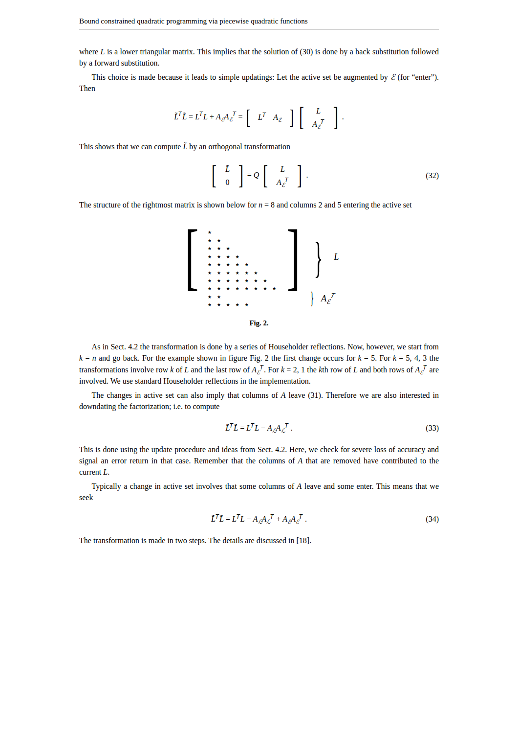Bound constrained quadratic programming via piecewise quadratic functions
where L is a lower triangular matrix. This implies that the solution of (30) is done by a back substitution followed by a forward substitution.
This choice is made because it leads to simple updatings: Let the active set be augmented by ℰ (for “enter”). Then
L̃𝑇L̃ = L𝑇L + AℰAℰ𝑇 = [
| L 𝑇 | A ℰ |
] [
| L |
| A ℰ 𝑇 |
] .
This shows that we can compute L̃ by an orthogonal transformation
[
| L̃ |
| 0 |
] = Q [
| L |
| A ℰ 𝑇 |
] . (32)
The structure of the rightmost matrix is shown below for n = 8 and columns 2 and 5 entering the active set
[ ★
★ ★
★ ★ ★
★ ★ ★ ★
★ ★ ★ ★ ★
★ ★ ★ ★ ★ ★
★ ★ ★ ★ ★ ★ ★
★ ★ ★ ★ ★ ★ ★ ★
★ ★
★ ★ ★ ★ ★ ] } L } Aℰ𝑇
Fig. 2.
As in Sect. 4.2 the transformation is done by a series of Householder reflections. Now, however, we start from k = n and go back. For the example shown in figure Fig. 2 the first change occurs for k = 5. For k = 5, 4, 3 the transformations involve row k of L and the last row of Aℰ𝑇. For k = 2, 1 the kth row of L and both rows of Aℰ𝑇 are involved. We use standard Householder reflections in the implementation.
The changes in active set can also imply that columns of A leave (31). Therefore we are also interested in downdating the factorization; i.e. to compute
L̃𝑇L̃ = L𝑇L − AℒAℒ𝑇 . (33)
This is done using the update procedure and ideas from Sect. 4.2. Here, we check for severe loss of accuracy and signal an error return in that case. Remember that the columns of A that are removed have contributed to the current L.
Typically a change in active set involves that some columns of A leave and some enter. This means that we seek
L̃𝑇L̃ = L𝑇L − AℒAℒ𝑇 + AℰAℰ𝑇 . (34)
The transformation is made in two steps. The details are discussed in [18].